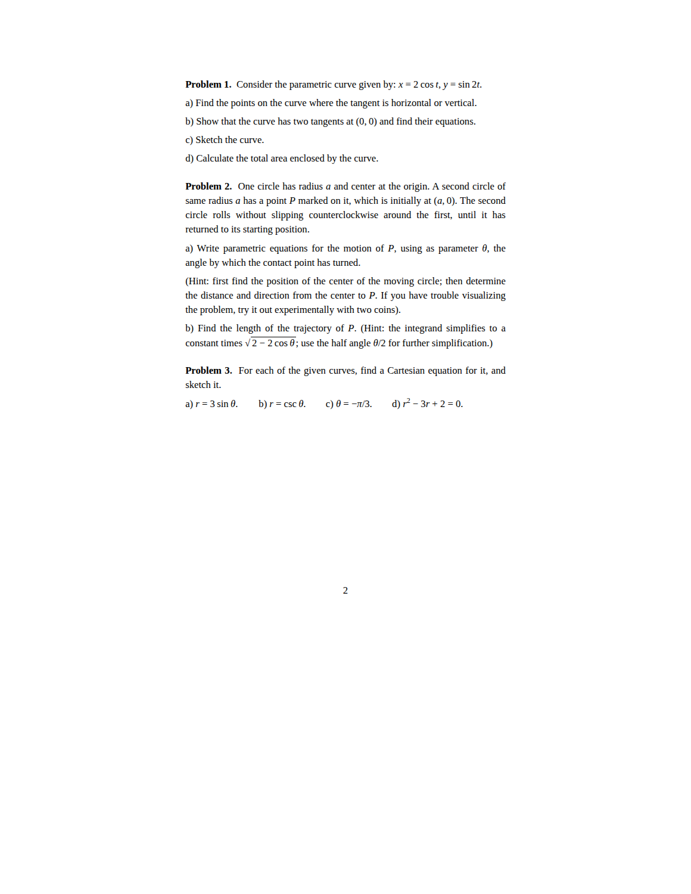Problem 1. Consider the parametric curve given by: x = 2 cos t, y = sin 2t.
a) Find the points on the curve where the tangent is horizontal or vertical.
b) Show that the curve has two tangents at (0, 0) and find their equations.
c) Sketch the curve.
d) Calculate the total area enclosed by the curve.
Problem 2. One circle has radius a and center at the origin. A second circle of same radius a has a point P marked on it, which is initially at (a, 0). The second circle rolls without slipping counterclockwise around the first, until it has returned to its starting position.
a) Write parametric equations for the motion of P, using as parameter θ, the angle by which the contact point has turned.
(Hint: first find the position of the center of the moving circle; then determine the distance and direction from the center to P. If you have trouble visualizing the problem, try it out experimentally with two coins).
b) Find the length of the trajectory of P. (Hint: the integrand simplifies to a constant times √2 − 2 cos θ; use the half angle θ/2 for further simplification.)
Problem 3. For each of the given curves, find a Cartesian equation for it, and sketch it.
a) r = 3 sin θ. b) r = csc θ. c) θ = −π/3. d) r2 − 3r + 2 = 0.
2